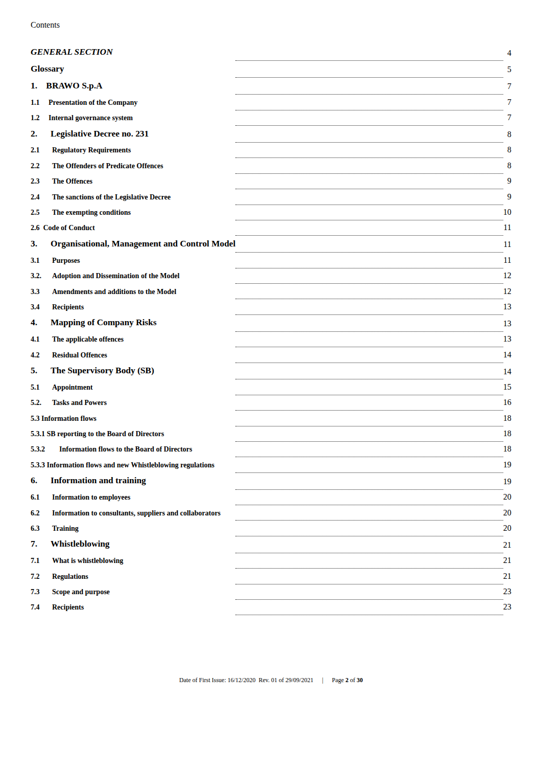Contents
| GENERAL SECTION | | 4 |
| Glossary | | 5 |
| 1. BRAWO S.p.A | | 7 |
| 1.1 Presentation of the Company | | 7 |
| 1.2 Internal governance system | | 7 |
| 2. Legislative Decree no. 231 | | 8 |
| 2.1 Regulatory Requirements | | 8 |
| 2.2 The Offenders of Predicate Offences | | 8 |
| 2.3 The Offences | | 9 |
| 2.4 The sanctions of the Legislative Decree | | 9 |
| 2.5 The exempting conditions | | 10 |
| 2.6 Code of Conduct | | 11 |
| 3. Organisational, Management and Control Model | | 11 |
| 3.1 Purposes | | 11 |
| 3.2. Adoption and Dissemination of the Model | | 12 |
| 3.3 Amendments and additions to the Model | | 12 |
| 3.4 Recipients | | 13 |
| 4. Mapping of Company Risks | | 13 |
| 4.1 The applicable offences | | 13 |
| 4.2 Residual Offences | | 14 |
| 5. The Supervisory Body (SB) | | 14 |
| 5.1 Appointment | | 15 |
| 5.2. Tasks and Powers | | 16 |
| 5.3 Information flows | | 18 |
| 5.3.1 SB reporting to the Board of Directors | | 18 |
| 5.3.2 Information flows to the Board of Directors | | 18 |
| 5.3.3 Information flows and new Whistleblowing regulations | | 19 |
| 6. Information and training | | 19 |
| 6.1 Information to employees | | 20 |
| 6.2 Information to consultants, suppliers and collaborators | | 20 |
| 6.3 Training | | 20 |
| 7. Whistleblowing | | 21 |
| 7.1 What is whistleblowing | | 21 |
| 7.2 Regulations | | 21 |
| 7.3 Scope and purpose | | 23 |
| 7.4 Recipients | | 23 |
Date of First Issue: 16/12/2020 Rev. 01 of 29/09/2021 | Page 2 of 30